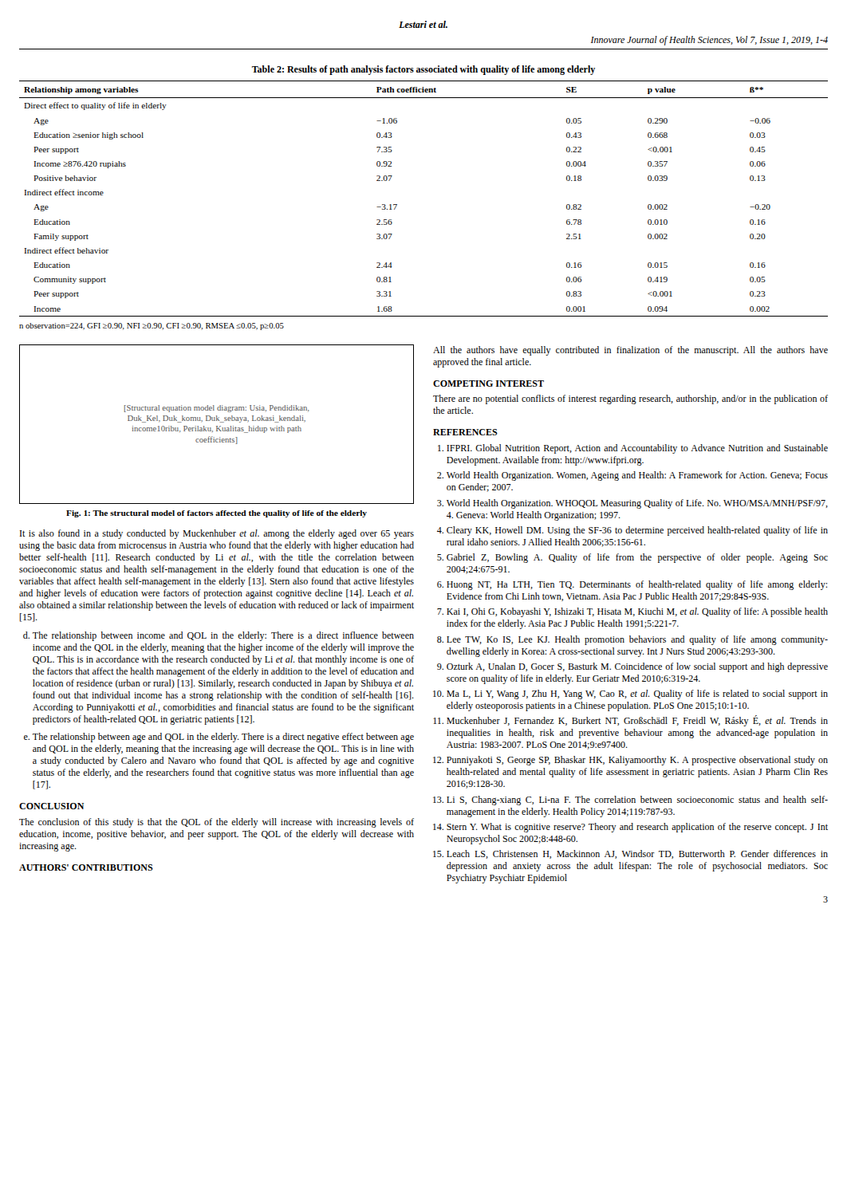Lestari et al.
Innovare Journal of Health Sciences, Vol 7, Issue 1, 2019, 1-4
Table 2: Results of path analysis factors associated with quality of life among elderly
| Relationship among variables | Path coefficient | SE | p value | ß** |
| --- | --- | --- | --- | --- |
| Direct effect to quality of life in elderly |
| Age | −1.06 | 0.05 | 0.290 | −0.06 |
| Education ≥senior high school | 0.43 | 0.43 | 0.668 | 0.03 |
| Peer support | 7.35 | 0.22 | <0.001 | 0.45 |
| Income ≥876.420 rupiahs | 0.92 | 0.004 | 0.357 | 0.06 |
| Positive behavior | 2.07 | 0.18 | 0.039 | 0.13 |
| Indirect effect income |
| Age | −3.17 | 0.82 | 0.002 | −0.20 |
| Education | 2.56 | 6.78 | 0.010 | 0.16 |
| Family support | 3.07 | 2.51 | 0.002 | 0.20 |
| Indirect effect behavior |
| Education | 2.44 | 0.16 | 0.015 | 0.16 |
| Community support | 0.81 | 0.06 | 0.419 | 0.05 |
| Peer support | 3.31 | 0.83 | <0.001 | 0.23 |
| Income | 1.68 | 0.001 | 0.094 | 0.002 |
n observation=224, GFI ≥0.90, NFI ≥0.90, CFI ≥0.90, RMSEA ≤0.05, p≥0.05
[Structural equation model diagram: Usia, Pendidikan, Duk_Kel, Duk_komu, Duk_sebaya, Lokasi_kendali, income10ribu, Perilaku, Kualitas_hidup with path coefficients]
Fig. 1: The structural model of factors affected the quality of life of the elderly
It is also found in a study conducted by Muckenhuber et al. among the elderly aged over 65 years using the basic data from microcensus in Austria who found that the elderly with higher education had better self-health [11]. Research conducted by Li et al., with the title the correlation between socioeconomic status and health self-management in the elderly found that education is one of the variables that affect health self-management in the elderly [13]. Stern also found that active lifestyles and higher levels of education were factors of protection against cognitive decline [14]. Leach et al. also obtained a similar relationship between the levels of education with reduced or lack of impairment [15].
The relationship between income and QOL in the elderly: There is a direct influence between income and the QOL in the elderly, meaning that the higher income of the elderly will improve the QOL. This is in accordance with the research conducted by Li et al. that monthly income is one of the factors that affect the health management of the elderly in addition to the level of education and location of residence (urban or rural) [13]. Similarly, research conducted in Japan by Shibuya et al. found out that individual income has a strong relationship with the condition of self-health [16]. According to Punniyakotti et al., comorbidities and financial status are found to be the significant predictors of health-related QOL in geriatric patients [12].
The relationship between age and QOL in the elderly. There is a direct negative effect between age and QOL in the elderly, meaning that the increasing age will decrease the QOL. This is in line with a study conducted by Calero and Navaro who found that QOL is affected by age and cognitive status of the elderly, and the researchers found that cognitive status was more influential than age [17].
Conclusion
The conclusion of this study is that the QOL of the elderly will increase with increasing levels of education, income, positive behavior, and peer support. The QOL of the elderly will decrease with increasing age.
Authors' Contributions
All the authors have equally contributed in finalization of the manuscript. All the authors have approved the final article.
Competing Interest
There are no potential conflicts of interest regarding research, authorship, and/or in the publication of the article.
References
IFPRI. Global Nutrition Report, Action and Accountability to Advance Nutrition and Sustainable Development. Available from: http://www.ifpri.org.
World Health Organization. Women, Ageing and Health: A Framework for Action. Geneva; Focus on Gender; 2007.
World Health Organization. WHOQOL Measuring Quality of Life. No. WHO/MSA/MNH/PSF/97, 4. Geneva: World Health Organization; 1997.
Cleary KK, Howell DM. Using the SF-36 to determine perceived health-related quality of life in rural idaho seniors. J Allied Health 2006;35:156-61.
Gabriel Z, Bowling A. Quality of life from the perspective of older people. Ageing Soc 2004;24:675-91.
Huong NT, Ha LTH, Tien TQ. Determinants of health-related quality of life among elderly: Evidence from Chi Linh town, Vietnam. Asia Pac J Public Health 2017;29:84S-93S.
Kai I, Ohi G, Kobayashi Y, Ishizaki T, Hisata M, Kiuchi M, et al. Quality of life: A possible health index for the elderly. Asia Pac J Public Health 1991;5:221-7.
Lee TW, Ko IS, Lee KJ. Health promotion behaviors and quality of life among community-dwelling elderly in Korea: A cross-sectional survey. Int J Nurs Stud 2006;43:293-300.
Ozturk A, Unalan D, Gocer S, Basturk M. Coincidence of low social support and high depressive score on quality of life in elderly. Eur Geriatr Med 2010;6:319-24.
Ma L, Li Y, Wang J, Zhu H, Yang W, Cao R, et al. Quality of life is related to social support in elderly osteoporosis patients in a Chinese population. PLoS One 2015;10:1-10.
Muckenhuber J, Fernandez K, Burkert NT, Großschädl F, Freidl W, Rásky É, et al. Trends in inequalities in health, risk and preventive behaviour among the advanced-age population in Austria: 1983-2007. PLoS One 2014;9:e97400.
Punniyakoti S, George SP, Bhaskar HK, Kaliyamoorthy K. A prospective observational study on health-related and mental quality of life assessment in geriatric patients. Asian J Pharm Clin Res 2016;9:128-30.
Li S, Chang-xiang C, Li-na F. The correlation between socioeconomic status and health self-management in the elderly. Health Policy 2014;119:787-93.
Stern Y. What is cognitive reserve? Theory and research application of the reserve concept. J Int Neuropsychol Soc 2002;8:448-60.
Leach LS, Christensen H, Mackinnon AJ, Windsor TD, Butterworth P. Gender differences in depression and anxiety across the adult lifespan: The role of psychosocial mediators. Soc Psychiatry Psychiatr Epidemiol
3